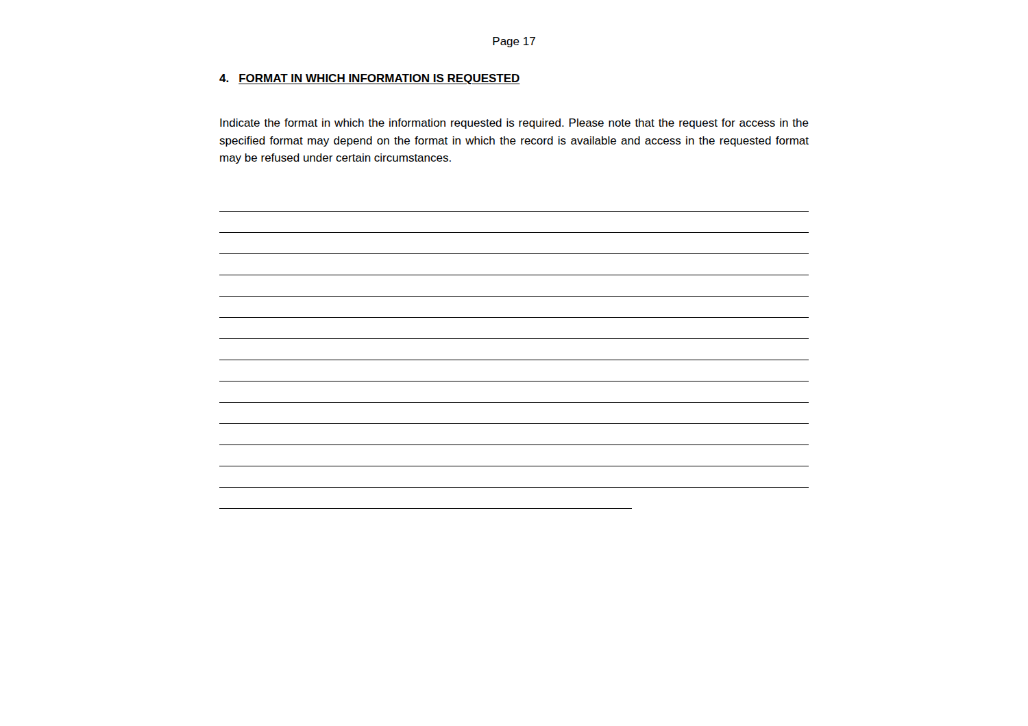Page 17
4. FORMAT IN WHICH INFORMATION IS REQUESTED
Indicate the format in which the information requested is required. Please note that the request for access in the specified format may depend on the format in which the record is available and access in the requested format may be refused under certain circumstances.